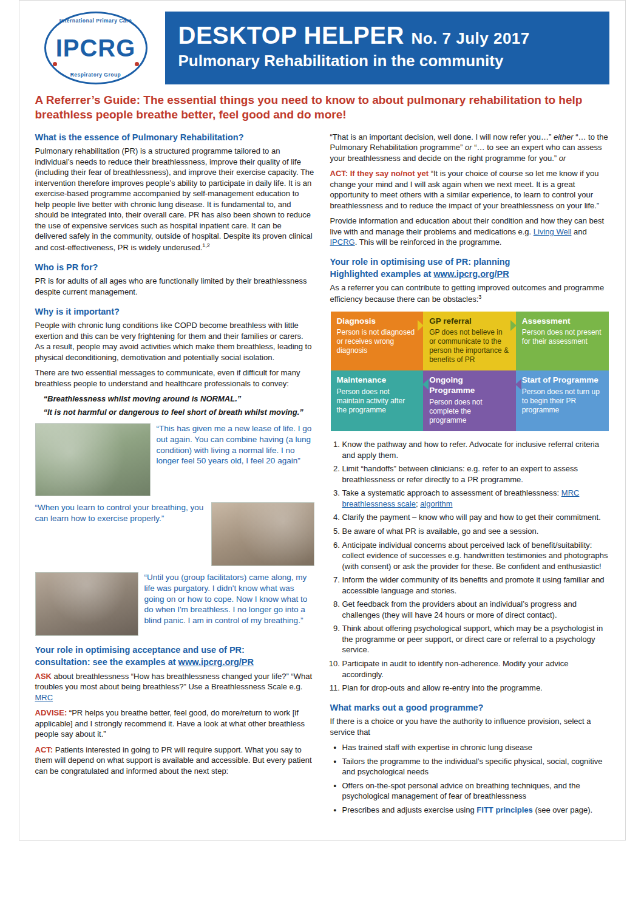International Primary Care
IPCRG
Respiratory Group
DESKTOP HELPER No. 7 July 2017
Pulmonary Rehabilitation in the community
A Referrer’s Guide: The essential things you need to know to about pulmonary rehabilitation to help breathless people breathe better, feel good and do more!
What is the essence of Pulmonary Rehabilitation?
Pulmonary rehabilitation (PR) is a structured programme tailored to an individual’s needs to reduce their breathlessness, improve their quality of life (including their fear of breathlessness), and improve their exercise capacity. The intervention therefore improves people’s ability to participate in daily life. It is an exercise-based programme accompanied by self-management education to help people live better with chronic lung disease. It is fundamental to, and should be integrated into, their overall care. PR has also been shown to reduce the use of expensive services such as hospital inpatient care. It can be delivered safely in the community, outside of hospital. Despite its proven clinical and cost-effectiveness, PR is widely underused.1,2
Who is PR for?
PR is for adults of all ages who are functionally limited by their breathlessness despite current management.
Why is it important?
People with chronic lung conditions like COPD become breathless with little exertion and this can be very frightening for them and their families or carers. As a result, people may avoid activities which make them breathless, leading to physical deconditioning, demotivation and potentially social isolation.
There are two essential messages to communicate, even if difficult for many breathless people to understand and healthcare professionals to convey:
“Breathlessness whilst moving around is NORMAL.”
“It is not harmful or dangerous to feel short of breath whilst moving.”
“This has given me a new lease of life. I go out again. You can combine having (a lung condition) with living a normal life. I no longer feel 50 years old, I feel 20 again”
“When you learn to control your breathing, you can learn how to exercise properly.”
“Until you (group facilitators) came along, my life was purgatory. I didn't know what was going on or how to cope. Now I know what to do when I'm breathless. I no longer go into a blind panic. I am in control of my breathing.”
Your role in optimising acceptance and use of PR:
consultation: see the examples at www.ipcrg.org/PR
ASK about breathlessness “How has breathlessness changed your life?” “What troubles you most about being breathless?” Use a Breathlessness Scale e.g. MRC
ADVISE: “PR helps you breathe better, feel good, do more/return to work [if applicable] and I strongly recommend it. Have a look at what other breathless people say about it.”
ACT: Patients interested in going to PR will require support. What you say to them will depend on what support is available and accessible. But every patient can be congratulated and informed about the next step:
“That is an important decision, well done. I will now refer you…” either “… to the Pulmonary Rehabilitation programme” or “… to see an expert who can assess your breathlessness and decide on the right programme for you.” or
ACT: If they say no/not yet “It is your choice of course so let me know if you change your mind and I will ask again when we next meet. It is a great opportunity to meet others with a similar experience, to learn to control your breathlessness and to reduce the impact of your breathlessness on your life.”
Provide information and education about their condition and how they can best live with and manage their problems and medications e.g. Living Well and IPCRG. This will be reinforced in the programme.
Your role in optimising use of PR: planning
Highlighted examples at www.ipcrg.org/PR
As a referrer you can contribute to getting improved outcomes and programme efficiency because there can be obstacles:3
Diagnosis Person is not diagnosed or receives wrong diagnosis
GP referral GP does not believe in or communicate to the person the importance & benefits of PR
Assessment Person does not present for their assessment
Maintenance Person does not maintain activity after the programme
Ongoing Programme Person does not complete the programme
Start of Programme Person does not turn up to begin their PR programme
Know the pathway and how to refer. Advocate for inclusive referral criteria and apply them.
Limit “handoffs” between clinicians: e.g. refer to an expert to assess breathlessness or refer directly to a PR programme.
Take a systematic approach to assessment of breathlessness: MRC breathlessness scale; algorithm
Clarify the payment – know who will pay and how to get their commitment.
Be aware of what PR is available, go and see a session.
Anticipate individual concerns about perceived lack of benefit/suitability: collect evidence of successes e.g. handwritten testimonies and photographs (with consent) or ask the provider for these. Be confident and enthusiastic!
Inform the wider community of its benefits and promote it using familiar and accessible language and stories.
Get feedback from the providers about an individual’s progress and challenges (they will have 24 hours or more of direct contact).
Think about offering psychological support, which may be a psychologist in the programme or peer support, or direct care or referral to a psychology service.
Participate in audit to identify non-adherence. Modify your advice accordingly.
Plan for drop-outs and allow re-entry into the programme.
What marks out a good programme?
If there is a choice or you have the authority to influence provision, select a service that
Has trained staff with expertise in chronic lung disease
Tailors the programme to the individual’s specific physical, social, cognitive and psychological needs
Offers on-the-spot personal advice on breathing techniques, and the psychological management of fear of breathlessness
Prescribes and adjusts exercise using FITT principles (see over page).